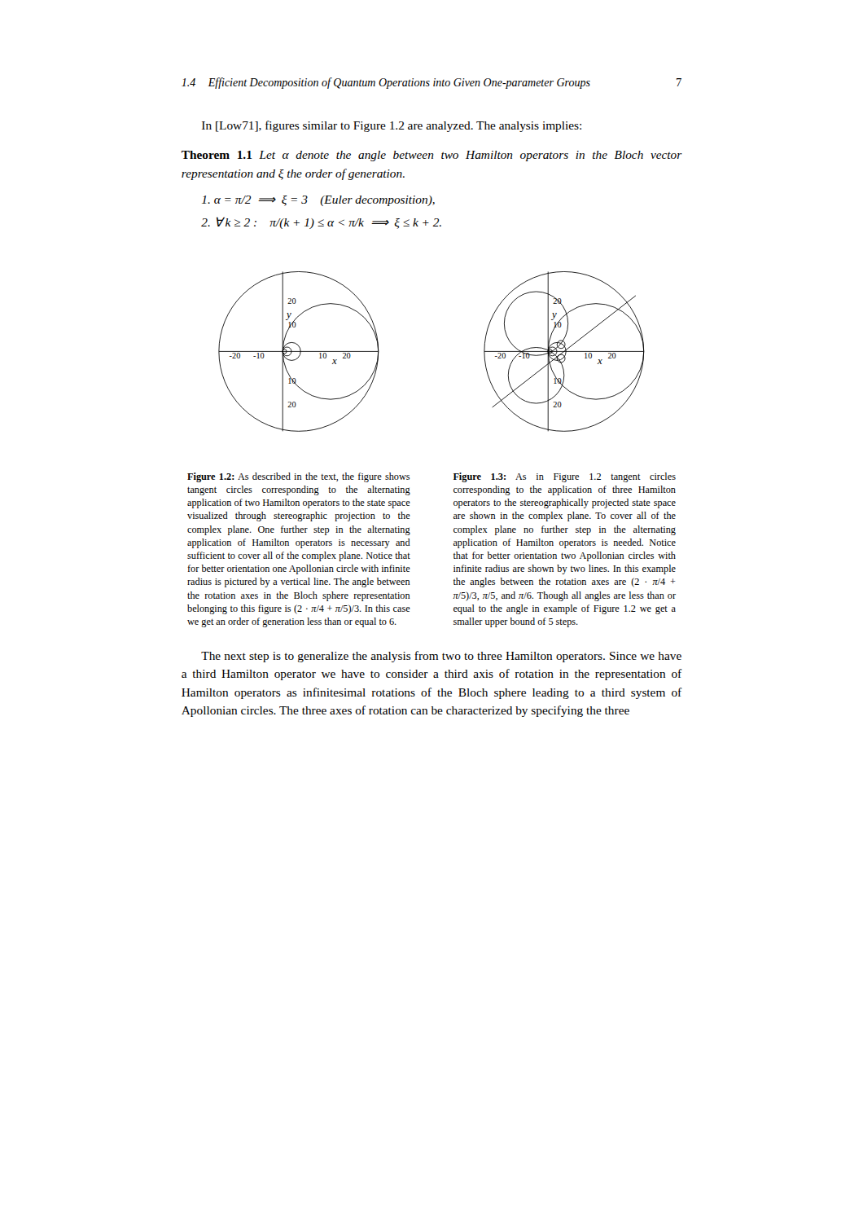1.4 Efficient Decomposition of Quantum Operations into Given One-parameter Groups 7
In [Low71], figures similar to Figure 1.2 are analyzed. The analysis implies:
Theorem 1.1 Let α denote the angle between two Hamilton operators in the Bloch vector representation and ξ the order of generation.
α = π/2 ⟹ ξ = 3 (Euler decomposition),
∀ k ≥ 2 : π/(k + 1) ≤ α < π/k ⟹ ξ ≤ k + 2.
20 10 10 20 -20 -10 10 20 y x
Figure 1.2: As described in the text, the figure shows tangent circles corresponding to the alternating application of two Hamilton operators to the state space visualized through stereographic projection to the complex plane. One further step in the alternating application of Hamilton operators is necessary and sufficient to cover all of the complex plane. Notice that for better orientation one Apollonian circle with infinite radius is pictured by a vertical line. The angle between the rotation axes in the Bloch sphere representation belonging to this figure is (2 · π/4 + π/5)/3. In this case we get an order of generation less than or equal to 6.
20 10 10 20 -20 -10 10 20 y x
Figure 1.3: As in Figure 1.2 tangent circles corresponding to the application of three Hamilton operators to the stereographically projected state space are shown in the complex plane. To cover all of the complex plane no further step in the alternating application of Hamilton operators is needed. Notice that for better orientation two Apollonian circles with infinite radius are shown by two lines. In this example the angles between the rotation axes are (2 · π/4 + π/5)/3, π/5, and π/6. Though all angles are less than or equal to the angle in example of Figure 1.2 we get a smaller upper bound of 5 steps.
The next step is to generalize the analysis from two to three Hamilton operators. Since we have a third Hamilton operator we have to consider a third axis of rotation in the representation of Hamilton operators as infinitesimal rotations of the Bloch sphere leading to a third system of Apollonian circles. The three axes of rotation can be characterized by specifying the three